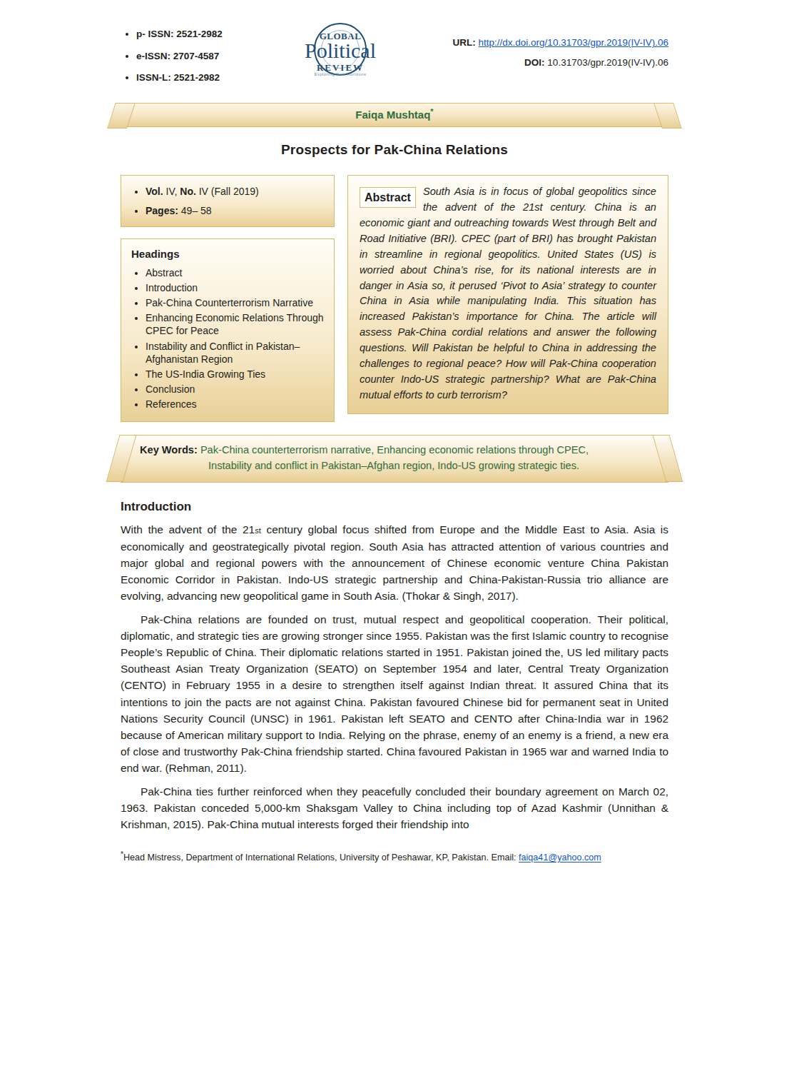p- ISSN: 2521-2982
e-ISSN: 2707-4587
ISSN-L: 2521-2982
GLOBAL
Political
REVIEW
Exploring New Horizons
URL: http://dx.doi.org/10.31703/gpr.2019(IV-IV).06
DOI: 10.31703/gpr.2019(IV-IV).06
Faiqa Mushtaq*
Prospects for Pak-China Relations
Vol. IV, No. IV (Fall 2019)
Pages: 49– 58
Headings
Abstract
Introduction
Pak-China Counterterrorism Narrative
Enhancing Economic Relations Through CPEC for Peace
Instability and Conflict in Pakistan–Afghanistan Region
The US-India Growing Ties
Conclusion
References
Abstract
South Asia is in focus of global geopolitics since the advent of the 21st century. China is an economic giant and outreaching towards West through Belt and Road Initiative (BRI). CPEC (part of BRI) has brought Pakistan in streamline in regional geopolitics. United States (US) is worried about China’s rise, for its national interests are in danger in Asia so, it perused ‘Pivot to Asia’ strategy to counter China in Asia while manipulating India. This situation has increased Pakistan’s importance for China. The article will assess Pak-China cordial relations and answer the following questions. Will Pakistan be helpful to China in addressing the challenges to regional peace? How will Pak-China cooperation counter Indo-US strategic partnership? What are Pak-China mutual efforts to curb terrorism?
Key Words: Pak-China counterterrorism narrative, Enhancing economic relations through CPEC, Instability and conflict in Pakistan–Afghan region, Indo-US growing strategic ties.
Introduction
With the advent of the 21st century global focus shifted from Europe and the Middle East to Asia. Asia is economically and geostrategically pivotal region. South Asia has attracted attention of various countries and major global and regional powers with the announcement of Chinese economic venture China Pakistan Economic Corridor in Pakistan. Indo-US strategic partnership and China-Pakistan-Russia trio alliance are evolving, advancing new geopolitical game in South Asia. (Thokar & Singh, 2017).
Pak-China relations are founded on trust, mutual respect and geopolitical cooperation. Their political, diplomatic, and strategic ties are growing stronger since 1955. Pakistan was the first Islamic country to recognise People’s Republic of China. Their diplomatic relations started in 1951. Pakistan joined the, US led military pacts Southeast Asian Treaty Organization (SEATO) on September 1954 and later, Central Treaty Organization (CENTO) in February 1955 in a desire to strengthen itself against Indian threat. It assured China that its intentions to join the pacts are not against China. Pakistan favoured Chinese bid for permanent seat in United Nations Security Council (UNSC) in 1961. Pakistan left SEATO and CENTO after China-India war in 1962 because of American military support to India. Relying on the phrase, enemy of an enemy is a friend, a new era of close and trustworthy Pak-China friendship started. China favoured Pakistan in 1965 war and warned India to end war. (Rehman, 2011).
Pak-China ties further reinforced when they peacefully concluded their boundary agreement on March 02, 1963. Pakistan conceded 5,000-km Shaksgam Valley to China including top of Azad Kashmir (Unnithan & Krishman, 2015). Pak-China mutual interests forged their friendship into
*Head Mistress, Department of International Relations, University of Peshawar, KP, Pakistan. Email: faiqa41@yahoo.com